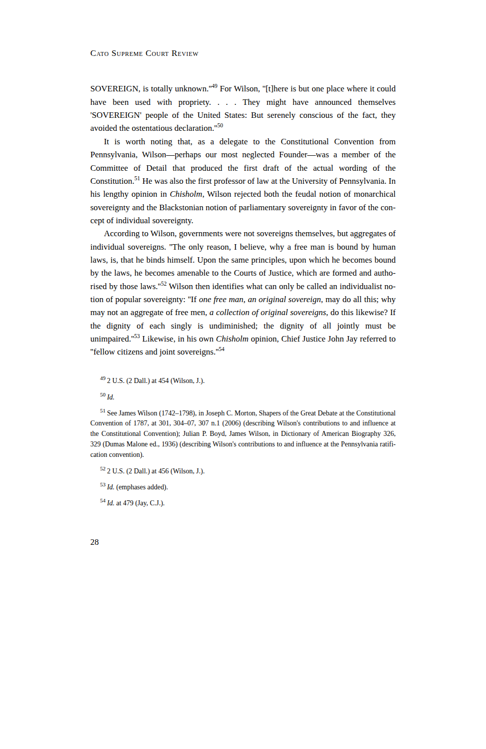Cato Supreme Court Review
SOVEREIGN, is totally unknown.''49 For Wilson, ''[t]here is but one place where it could have been used with propriety. . . . They might have announced themselves 'SOVEREIGN' people of the United States: But serenely conscious of the fact, they avoided the ostentatious declaration.''50
It is worth noting that, as a delegate to the Constitutional Convention from Pennsylvania, Wilson—perhaps our most neglected Founder—was a member of the Committee of Detail that produced the first draft of the actual wording of the Constitution.51 He was also the first professor of law at the University of Pennsylvania. In his lengthy opinion in Chisholm, Wilson rejected both the feudal notion of monarchical sovereignty and the Blackstonian notion of parliamentary sovereignty in favor of the concept of individual sovereignty.
According to Wilson, governments were not sovereigns themselves, but aggregates of individual sovereigns. ''The only reason, I believe, why a free man is bound by human laws, is, that he binds himself. Upon the same principles, upon which he becomes bound by the laws, he becomes amenable to the Courts of Justice, which are formed and authorised by those laws.''52 Wilson then identifies what can only be called an individualist notion of popular sovereignty: ''If one free man, an original sovereign, may do all this; why may not an aggregate of free men, a collection of original sovereigns, do this likewise? If the dignity of each singly is undiminished; the dignity of all jointly must be unimpaired.''53 Likewise, in his own Chisholm opinion, Chief Justice John Jay referred to ''fellow citizens and joint sovereigns.''54
492 U.S. (2 Dall.) at 454 (Wilson, J.).
50 Id.
51 See James Wilson (1742–1798), in Joseph C. Morton, Shapers of the Great Debate at the Constitutional Convention of 1787, at 301, 304–07, 307 n.1 (2006) (describing Wilson's contributions to and influence at the Constitutional Convention); Julian P. Boyd, James Wilson, in Dictionary of American Biography 326, 329 (Dumas Malone ed., 1936) (describing Wilson's contributions to and influence at the Pennsylvania ratification convention).
522 U.S. (2 Dall.) at 456 (Wilson, J.).
53 Id. (emphases added).
54 Id. at 479 (Jay, C.J.).
28